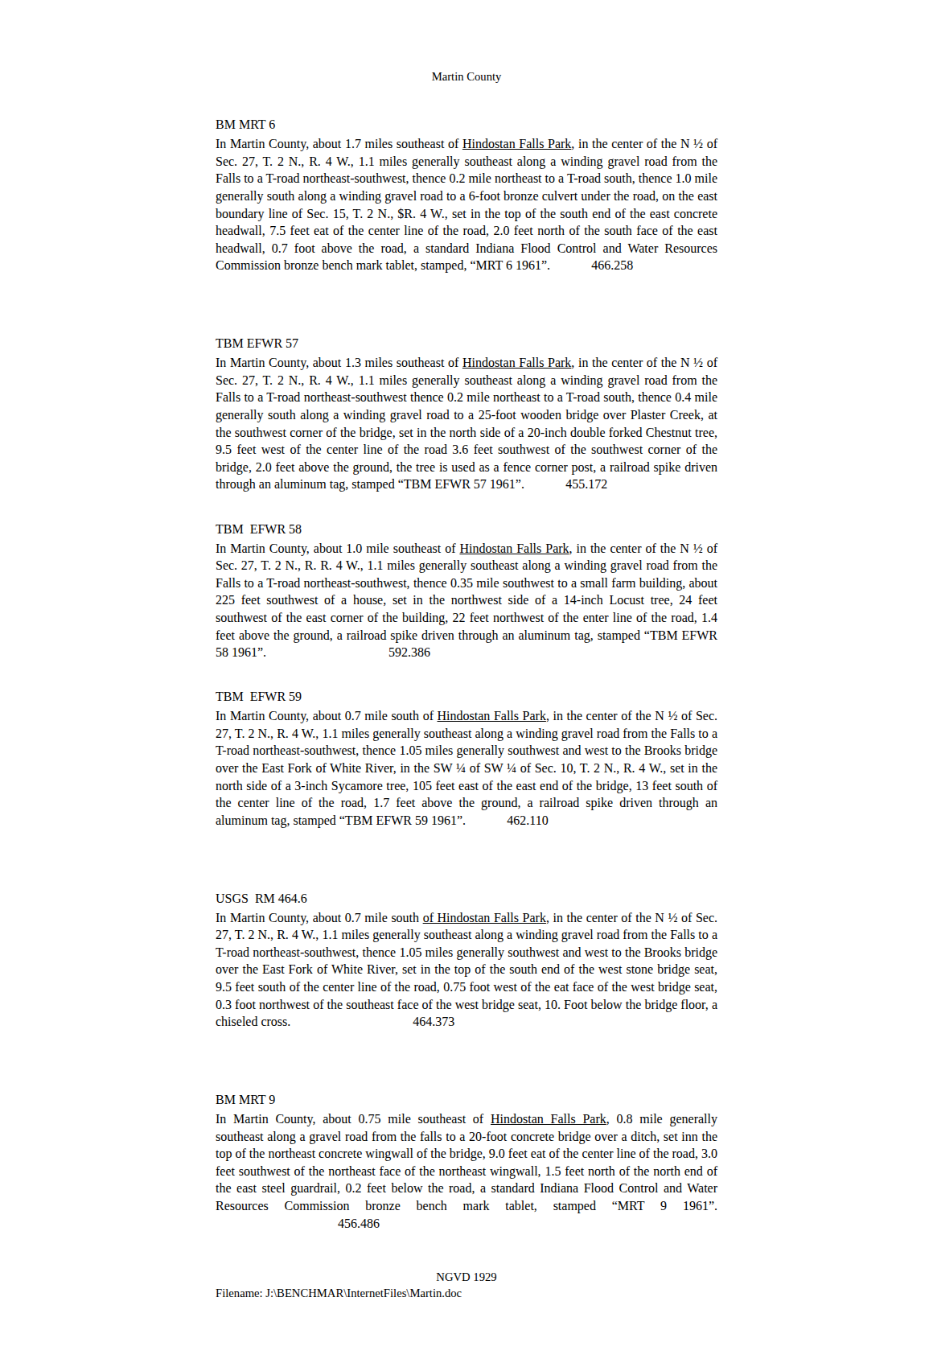Martin County
BM MRT 6
In Martin County, about 1.7 miles southeast of Hindostan Falls Park, in the center of the N ½ of Sec. 27, T. 2 N., R. 4 W., 1.1 miles generally southeast along a winding gravel road from the Falls to a T-road northeast-southwest, thence 0.2 mile northeast to a T-road south, thence 1.0 mile generally south along a winding gravel road to a 6-foot bronze culvert under the road, on the east boundary line of Sec. 15, T. 2 N., $R. 4 W., set in the top of the south end of the east concrete headwall, 7.5 feet eat of the center line of the road, 2.0 feet north of the south face of the east headwall, 0.7 foot above the road, a standard Indiana Flood Control and Water Resources Commission bronze bench mark tablet, stamped, “MRT 6 1961”. 466.258
TBM EFWR 57
In Martin County, about 1.3 miles southeast of Hindostan Falls Park, in the center of the N ½ of Sec. 27, T. 2 N., R. 4 W., 1.1 miles generally southeast along a winding gravel road from the Falls to a T-road northeast-southwest thence 0.2 mile northeast to a T-road south, thence 0.4 mile generally south along a winding gravel road to a 25-foot wooden bridge over Plaster Creek, at the southwest corner of the bridge, set in the north side of a 20-inch double forked Chestnut tree, 9.5 feet west of the center line of the road 3.6 feet southwest of the southwest corner of the bridge, 2.0 feet above the ground, the tree is used as a fence corner post, a railroad spike driven through an aluminum tag, stamped “TBM EFWR 57 1961”. 455.172
TBM EFWR 58
In Martin County, about 1.0 mile southeast of Hindostan Falls Park, in the center of the N ½ of Sec. 27, T. 2 N., R. R. 4 W., 1.1 miles generally southeast along a winding gravel road from the Falls to a T-road northeast-southwest, thence 0.35 mile southwest to a small farm building, about 225 feet southwest of a house, set in the northwest side of a 14-inch Locust tree, 24 feet southwest of the east corner of the building, 22 feet northwest of the enter line of the road, 1.4 feet above the ground, a railroad spike driven through an aluminum tag, stamped “TBM EFWR 58 1961”. 592.386
TBM EFWR 59
In Martin County, about 0.7 mile south of Hindostan Falls Park, in the center of the N ½ of Sec. 27, T. 2 N., R. 4 W., 1.1 miles generally southeast along a winding gravel road from the Falls to a T-road northeast-southwest, thence 1.05 miles generally southwest and west to the Brooks bridge over the East Fork of White River, in the SW ¼ of SW ¼ of Sec. 10, T. 2 N., R. 4 W., set in the north side of a 3-inch Sycamore tree, 105 feet east of the east end of the bridge, 13 feet south of the center line of the road, 1.7 feet above the ground, a railroad spike driven through an aluminum tag, stamped “TBM EFWR 59 1961”. 462.110
USGS RM 464.6
In Martin County, about 0.7 mile south of Hindostan Falls Park, in the center of the N ½ of Sec. 27, T. 2 N., R. 4 W., 1.1 miles generally southeast along a winding gravel road from the Falls to a T-road northeast-southwest, thence 1.05 miles generally southwest and west to the Brooks bridge over the East Fork of White River, set in the top of the south end of the west stone bridge seat, 9.5 feet south of the center line of the road, 0.75 foot west of the eat face of the west bridge seat, 0.3 foot northwest of the southeast face of the west bridge seat, 10. Foot below the bridge floor, a chiseled cross. 464.373
BM MRT 9
In Martin County, about 0.75 mile southeast of Hindostan Falls Park, 0.8 mile generally southeast along a gravel road from the falls to a 20-foot concrete bridge over a ditch, set inn the top of the northeast concrete wingwall of the bridge, 9.0 feet eat of the center line of the road, 3.0 feet southwest of the northeast face of the northeast wingwall, 1.5 feet north of the north end of the east steel guardrail, 0.2 feet below the road, a standard Indiana Flood Control and Water Resources Commission bronze bench mark tablet, stamped “MRT 9 1961”. 456.486
NGVD 1929
Filename: J:\BENCHMAR\InternetFiles\Martin.doc